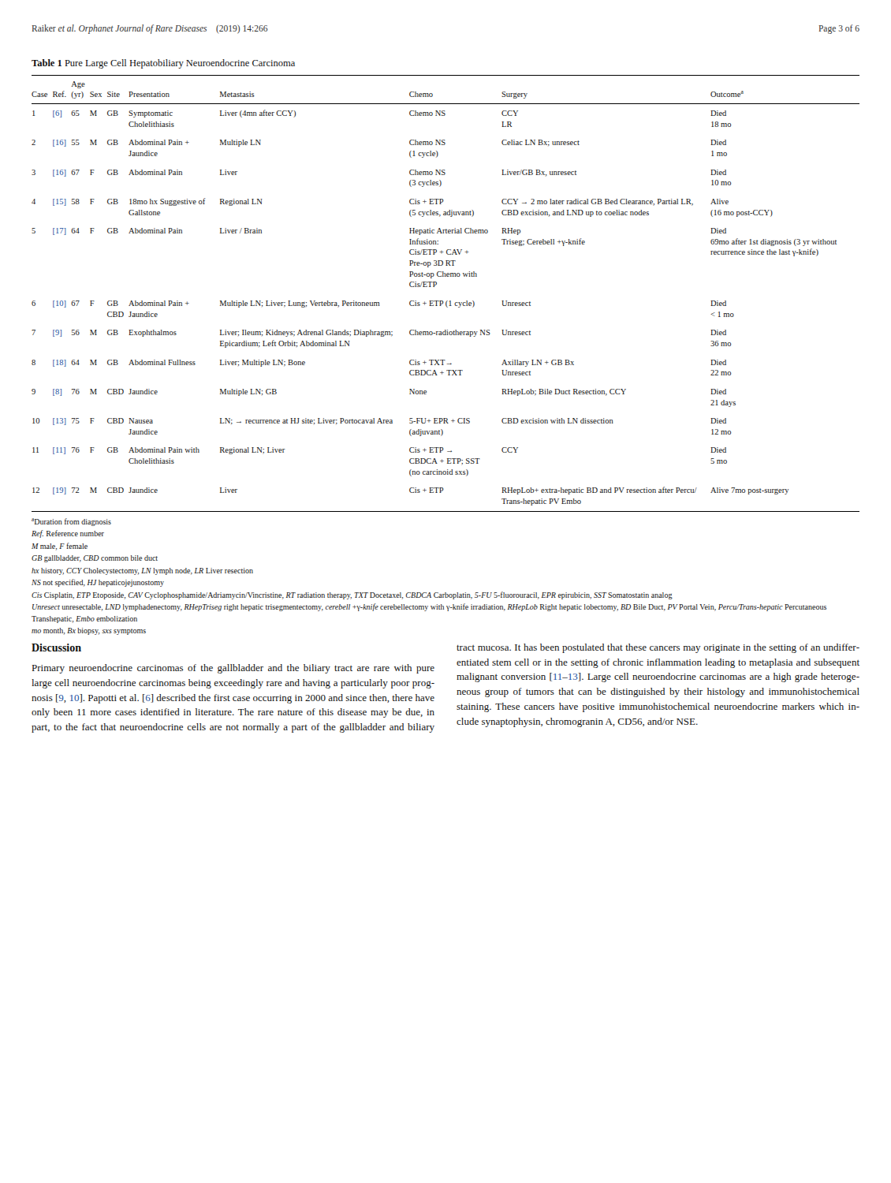Raiker et al. Orphanet Journal of Rare Diseases (2019) 14:266
Page 3 of 6
Table 1 Pure Large Cell Hepatobiliary Neuroendocrine Carcinoma
| Case | Ref. | Age (yr) | Sex | Site | Presentation | Metastasis | Chemo | Surgery | Outcome a |
| --- | --- | --- | --- | --- | --- | --- | --- | --- | --- |
| 1 | [6] | 65 | M | GB | Symptomatic Cholelithiasis | Liver (4mn after CCY) | Chemo NS | CCY LR | Died 18 mo |
| 2 | [16] | 55 | M | GB | Abdominal Pain + Jaundice | Multiple LN | Chemo NS (1 cycle) | Celiac LN Bx; unresect | Died 1 mo |
| 3 | [16] | 67 | F | GB | Abdominal Pain | Liver | Chemo NS (3 cycles) | Liver/GB Bx, unresect | Died 10 mo |
| 4 | [15] | 58 | F | GB | 18mo hx Suggestive of Gallstone | Regional LN | Cis + ETP (5 cycles, adjuvant) | CCY → 2 mo later radical GB Bed Clearance, Partial LR, CBD excision, and LND up to coeliac nodes | Alive (16 mo post-CCY) |
| 5 | [17] | 64 | F | GB | Abdominal Pain | Liver / Brain | Hepatic Arterial Chemo Infusion: Cis/ETP + CAV + Pre-op 3D RT Post-op Chemo with Cis/ETP | RHep Triseg; Cerebell +γ-knife | Died 69mo after 1st diagnosis (3 yr without recurrence since the last γ-knife) |
| 6 | [10] | 67 | F | GB CBD | Abdominal Pain + Jaundice | Multiple LN; Liver; Lung; Vertebra, Peritoneum | Cis + ETP (1 cycle) | Unresect | Died < 1 mo |
| 7 | [9] | 56 | M | GB | Exophthalmos | Liver; Ileum; Kidneys; Adrenal Glands; Diaphragm; Epicardium; Left Orbit; Abdominal LN | Chemo-radiotherapy NS | Unresect | Died 36 mo |
| 8 | [18] | 64 | M | GB | Abdominal Fullness | Liver; Multiple LN; Bone | Cis + TXT → CBDCA + TXT | Axillary LN + GB Bx Unresect | Died 22 mo |
| 9 | [8] | 76 | M | CBD | Jaundice | Multiple LN; GB | None | RHepLob; Bile Duct Resection, CCY | Died 21 days |
| 10 | [13] | 75 | F | CBD | Nausea Jaundice | LN; → recurrence at HJ site; Liver; Portocaval Area | 5-FU+ EPR + CIS (adjuvant) | CBD excision with LN dissection | Died 12 mo |
| 11 | [11] | 76 | F | GB | Abdominal Pain with Cholelithiasis | Regional LN; Liver | Cis + ETP → CBDCA + ETP; SST (no carcinoid sxs) | CCY | Died 5 mo |
| 12 | [19] | 72 | M | CBD | Jaundice | Liver | Cis + ETP | RHepLob+ extra-hepatic BD and PV resection after Percu/ Trans-hepatic PV Embo | Alive 7mo post-surgery |
aDuration from diagnosis
Ref. Reference number
M male, F female
GB gallbladder, CBD common bile duct
hx history, CCY Cholecystectomy, LN lymph node, LR Liver resection
NS not specified, HJ hepaticojejunostomy
Cis Cisplatin, ETP Etoposide, CAV Cyclophosphamide/Adriamycin/Vincristine, RT radiation therapy, TXT Docetaxel, CBDCA Carboplatin, 5-FU 5-fluorouracil, EPR epirubicin, SST Somatostatin analog
Unresect unresectable, LND lymphadenectomy, RHepTriseg right hepatic trisegmentectomy, cerebell +γ-knife cerebellectomy with γ-knife irradiation, RHepLob Right hepatic lobectomy, BD Bile Duct, PV Portal Vein, Percu/Trans-hepatic Percutaneous Transhepatic, Embo embolization
mo month, Bx biopsy, sxs symptoms
Discussion
Primary neuroendocrine carcinomas of the gallbladder and the biliary tract are rare with pure large cell neuroendocrine carcinomas being exceedingly rare and having a particularly poor prognosis [9, 10]. Papotti et al. [6] described the first case occurring in 2000 and since then, there have only been 11 more cases identified in literature. The rare nature of this disease may be due, in part, to the fact that neuroendocrine cells are not normally a part of the gallbladder and biliary tract mucosa. It has been postulated that these cancers may originate in the setting of an undifferentiated stem cell or in the setting of chronic inflammation leading to metaplasia and subsequent malignant conversion [11–13]. Large cell neuroendocrine carcinomas are a high grade heterogeneous group of tumors that can be distinguished by their histology and immunohistochemical staining. These cancers have positive immunohistochemical neuroendocrine markers which include synaptophysin, chromogranin A, CD56, and/or NSE.